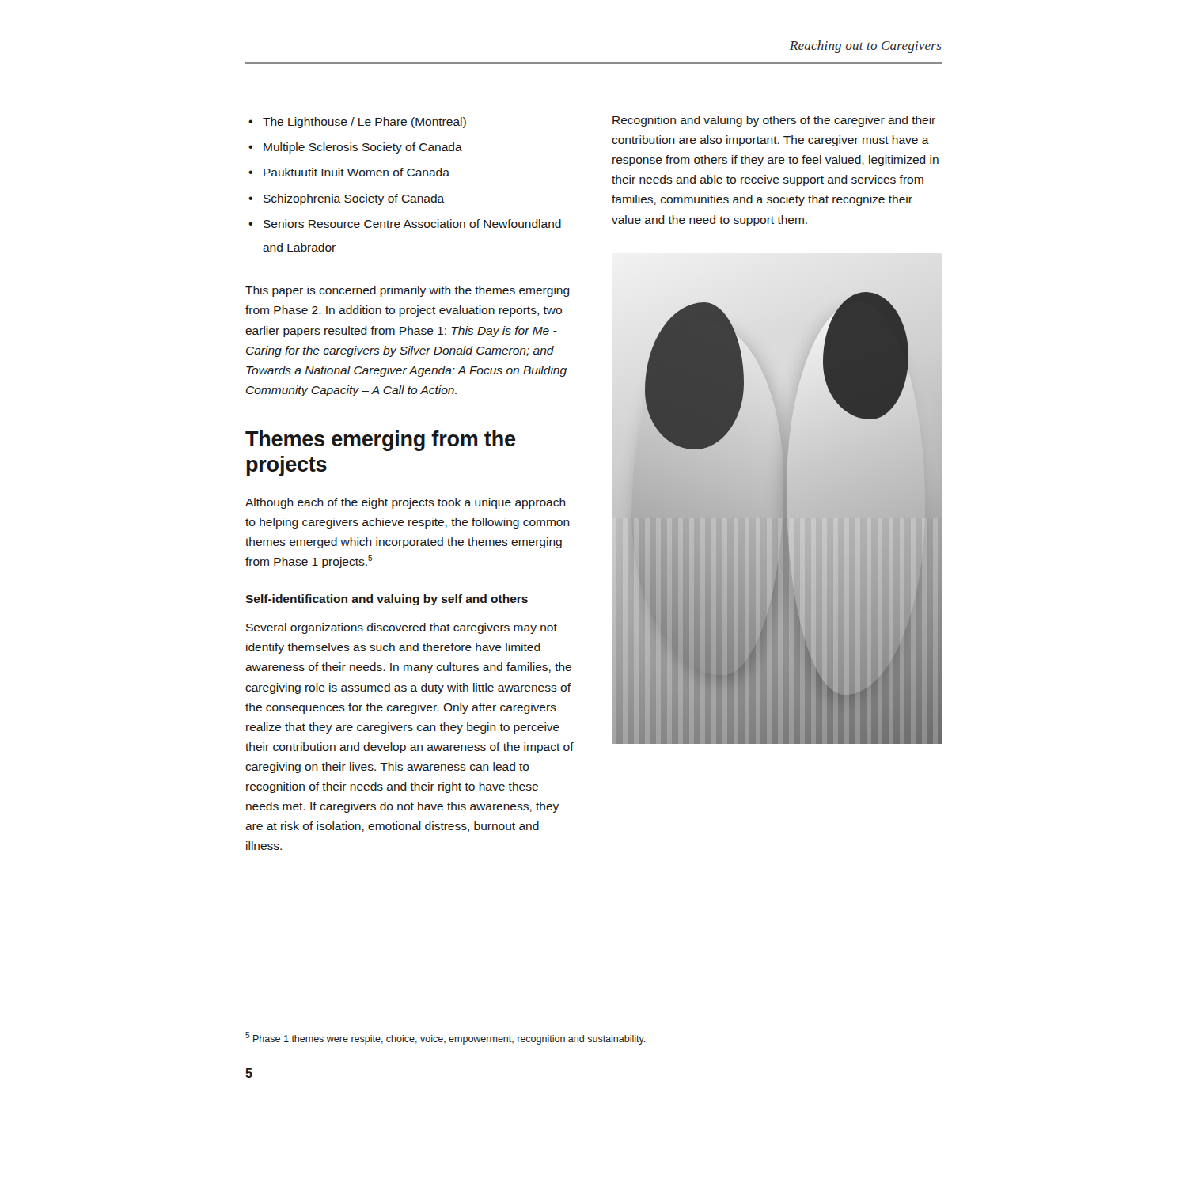Reaching out to Caregivers
The Lighthouse / Le Phare (Montreal)
Multiple Sclerosis Society of Canada
Pauktuutit Inuit Women of Canada
Schizophrenia Society of Canada
Seniors Resource Centre Association of Newfoundlandand Labrador
This paper is concerned primarily with the themes emerging from Phase 2. In addition to project evaluation reports, two earlier papers resulted from Phase 1: This Day is for Me - Caring for the caregivers by Silver Donald Cameron; and Towards a National Caregiver Agenda: A Focus on Building Community Capacity – A Call to Action.
Themes emerging from the projects
Although each of the eight projects took a unique approach to helping caregivers achieve respite, the following common themes emerged which incorporated the themes emerging from Phase 1 projects.5
Self-identification and valuing by self and others
Several organizations discovered that caregivers may not identify themselves as such and therefore have limited awareness of their needs. In many cultures and families, the caregiving role is assumed as a duty with little awareness of the consequences for the caregiver. Only after caregivers realize that they are caregivers can they begin to perceive their contribution and develop an awareness of the impact of caregiving on their lives. This awareness can lead to recognition of their needs and their right to have these needs met. If caregivers do not have this awareness, they are at risk of isolation, emotional distress, burnout and illness.
Recognition and valuing by others of the caregiver and their contribution are also important. The caregiver must have a response from others if they are to feel valued, legitimized in their needs and able to receive support and services from families, communities and a society that recognize their value and the need to support them.
5 Phase 1 themes were respite, choice, voice, empowerment, recognition and sustainability.
5